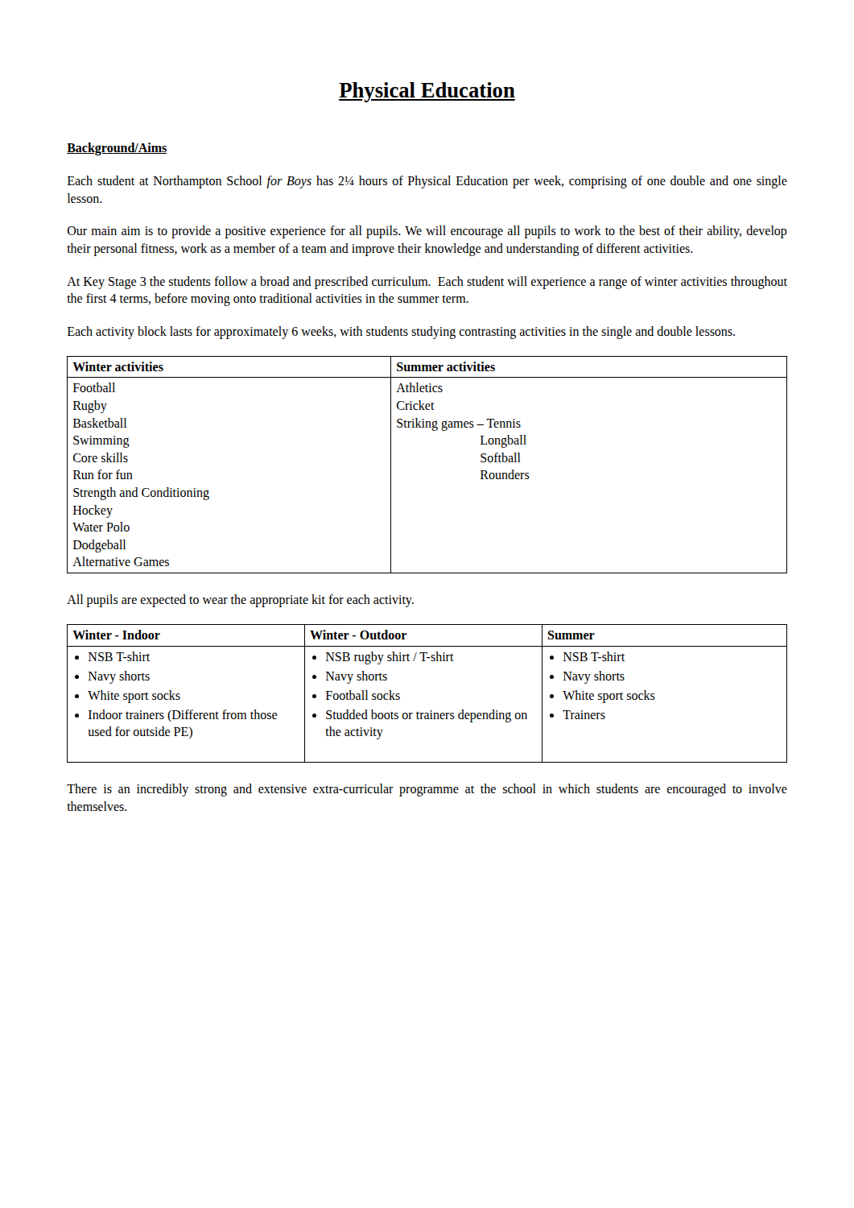Physical Education
Background/Aims
Each student at Northampton School for Boys has 2¼ hours of Physical Education per week, comprising of one double and one single lesson.
Our main aim is to provide a positive experience for all pupils. We will encourage all pupils to work to the best of their ability, develop their personal fitness, work as a member of a team and improve their knowledge and understanding of different activities.
At Key Stage 3 the students follow a broad and prescribed curriculum. Each student will experience a range of winter activities throughout the first 4 terms, before moving onto traditional activities in the summer term.
Each activity block lasts for approximately 6 weeks, with students studying contrasting activities in the single and double lessons.
| Winter activities | Summer activities |
| --- | --- |
| Football Rugby Basketball Swimming Core skills Run for fun Strength and Conditioning Hockey Water Polo Dodgeball Alternative Games | Athletics Cricket Striking games – Tennis Longball Softball Rounders |
All pupils are expected to wear the appropriate kit for each activity.
| Winter - Indoor | Winter - Outdoor | Summer |
| --- | --- | --- |
| NSB T-shirt Navy shorts White sport socks Indoor trainers (Different from those used for outside PE) | NSB rugby shirt / T-shirt Navy shorts Football socks Studded boots or trainers depending on the activity | NSB T-shirt Navy shorts White sport socks Trainers |
There is an incredibly strong and extensive extra-curricular programme at the school in which students are encouraged to involve themselves.